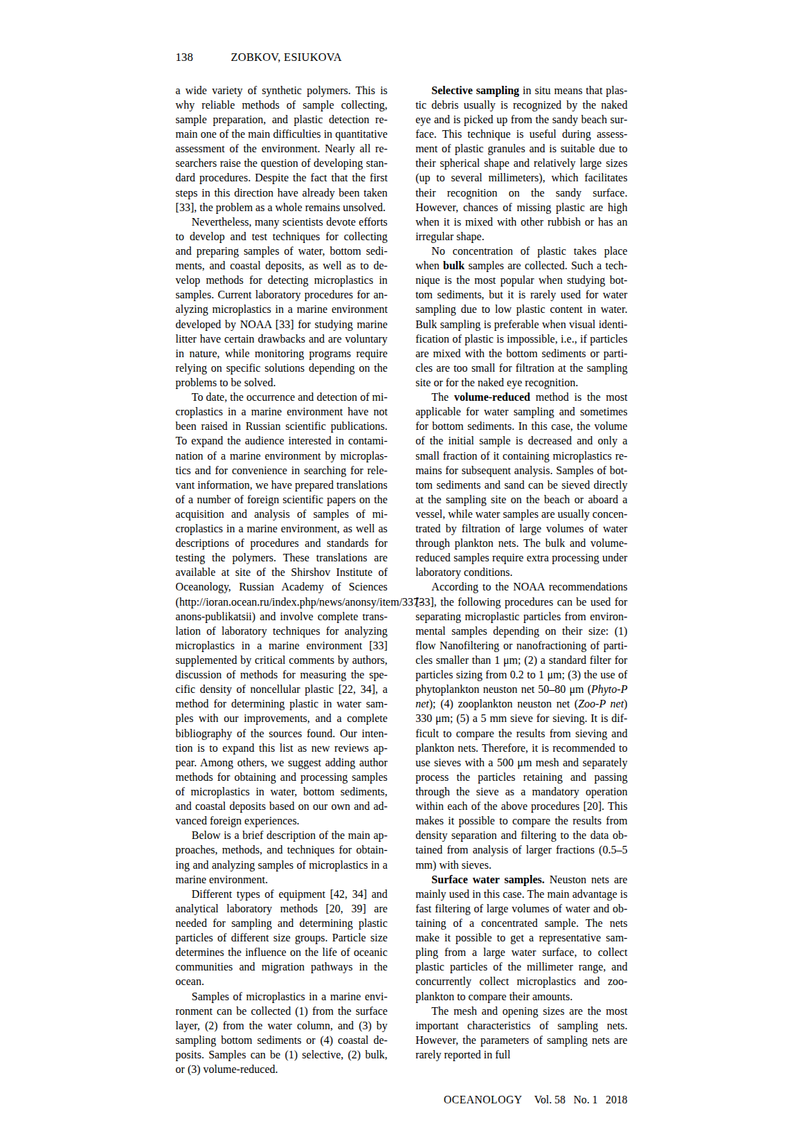138 ZOBKOV, ESIUKOVA
a wide variety of synthetic polymers. This is why reliable methods of sample collecting, sample preparation, and plastic detection remain one of the main difficulties in quantitative assessment of the environment. Nearly all researchers raise the question of developing standard procedures. Despite the fact that the first steps in this direction have already been taken [33], the problem as a whole remains unsolved.
Nevertheless, many scientists devote efforts to develop and test techniques for collecting and preparing samples of water, bottom sediments, and coastal deposits, as well as to develop methods for detecting microplastics in samples. Current laboratory procedures for analyzing microplastics in a marine environment developed by NOAA [33] for studying marine litter have certain drawbacks and are voluntary in nature, while monitoring programs require relying on specific solutions depending on the problems to be solved.
To date, the occurrence and detection of microplastics in a marine environment have not been raised in Russian scientific publications. To expand the audience interested in contamination of a marine environment by microplastics and for convenience in searching for relevant information, we have prepared translations of a number of foreign scientific papers on the acquisition and analysis of samples of microplastics in a marine environment, as well as descriptions of procedures and standards for testing the polymers. These translations are available at site of the Shirshov Institute of Oceanology, Russian Academy of Sciences (http://ioran.ocean.ru/index.php/news/anonsy/item/337-anons-publikatsii) and involve complete translation of laboratory techniques for analyzing microplastics in a marine environment [33] supplemented by critical comments by authors, discussion of methods for measuring the specific density of noncellular plastic [22, 34], a method for determining plastic in water samples with our improvements, and a complete bibliography of the sources found. Our intention is to expand this list as new reviews appear. Among others, we suggest adding author methods for obtaining and processing samples of microplastics in water, bottom sediments, and coastal deposits based on our own and advanced foreign experiences.
Below is a brief description of the main approaches, methods, and techniques for obtaining and analyzing samples of microplastics in a marine environment.
Different types of equipment [42, 34] and analytical laboratory methods [20, 39] are needed for sampling and determining plastic particles of different size groups. Particle size determines the influence on the life of oceanic communities and migration pathways in the ocean.
Samples of microplastics in a marine environment can be collected (1) from the surface layer, (2) from the water column, and (3) by sampling bottom sediments or (4) coastal deposits. Samples can be (1) selective, (2) bulk, or (3) volume-reduced.
Selective sampling in situ means that plastic debris usually is recognized by the naked eye and is picked up from the sandy beach surface. This technique is useful during assessment of plastic granules and is suitable due to their spherical shape and relatively large sizes (up to several millimeters), which facilitates their recognition on the sandy surface. However, chances of missing plastic are high when it is mixed with other rubbish or has an irregular shape.
No concentration of plastic takes place when bulk samples are collected. Such a technique is the most popular when studying bottom sediments, but it is rarely used for water sampling due to low plastic content in water. Bulk sampling is preferable when visual identification of plastic is impossible, i.e., if particles are mixed with the bottom sediments or particles are too small for filtration at the sampling site or for the naked eye recognition.
The volume-reduced method is the most applicable for water sampling and sometimes for bottom sediments. In this case, the volume of the initial sample is decreased and only a small fraction of it containing microplastics remains for subsequent analysis. Samples of bottom sediments and sand can be sieved directly at the sampling site on the beach or aboard a vessel, while water samples are usually concentrated by filtration of large volumes of water through plankton nets. The bulk and volume-reduced samples require extra processing under laboratory conditions.
According to the NOAA recommendations [33], the following procedures can be used for separating microplastic particles from environmental samples depending on their size: (1) flow Nanofiltering or nanofractioning of particles smaller than 1 μm; (2) a standard filter for particles sizing from 0.2 to 1 μm; (3) the use of phytoplankton neuston net 50–80 μm (Phyto-P net); (4) zooplankton neuston net (Zoo-P net) 330 μm; (5) a 5 mm sieve for sieving. It is difficult to compare the results from sieving and plankton nets. Therefore, it is recommended to use sieves with a 500 μm mesh and separately process the particles retaining and passing through the sieve as a mandatory operation within each of the above procedures [20]. This makes it possible to compare the results from density separation and filtering to the data obtained from analysis of larger fractions (0.5–5 mm) with sieves.
Surface water samples. Neuston nets are mainly used in this case. The main advantage is fast filtering of large volumes of water and obtaining of a concentrated sample. The nets make it possible to get a representative sampling from a large water surface, to collect plastic particles of the millimeter range, and concurrently collect microplastics and zooplankton to compare their amounts.
The mesh and opening sizes are the most important characteristics of sampling nets. However, the parameters of sampling nets are rarely reported in full
OCEANOLOGYVol. 58 No. 1 2018